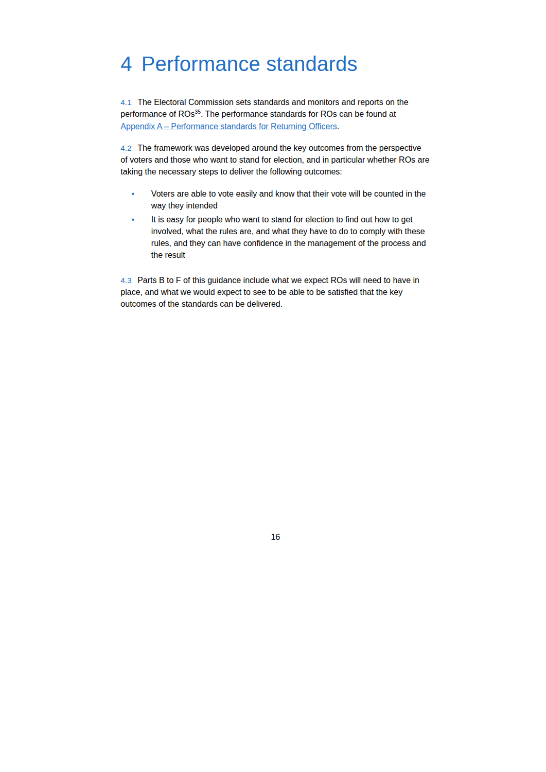4 Performance standards
4.1 The Electoral Commission sets standards and monitors and reports on the performance of ROs35. The performance standards for ROs can be found at Appendix A – Performance standards for Returning Officers.
4.2 The framework was developed around the key outcomes from the perspective of voters and those who want to stand for election, and in particular whether ROs are taking the necessary steps to deliver the following outcomes:
Voters are able to vote easily and know that their vote will be counted in the way they intended
It is easy for people who want to stand for election to find out how to get involved, what the rules are, and what they have to do to comply with these rules, and they can have confidence in the management of the process and the result
4.3 Parts B to F of this guidance include what we expect ROs will need to have in place, and what we would expect to see to be able to be satisfied that the key outcomes of the standards can be delivered.
16